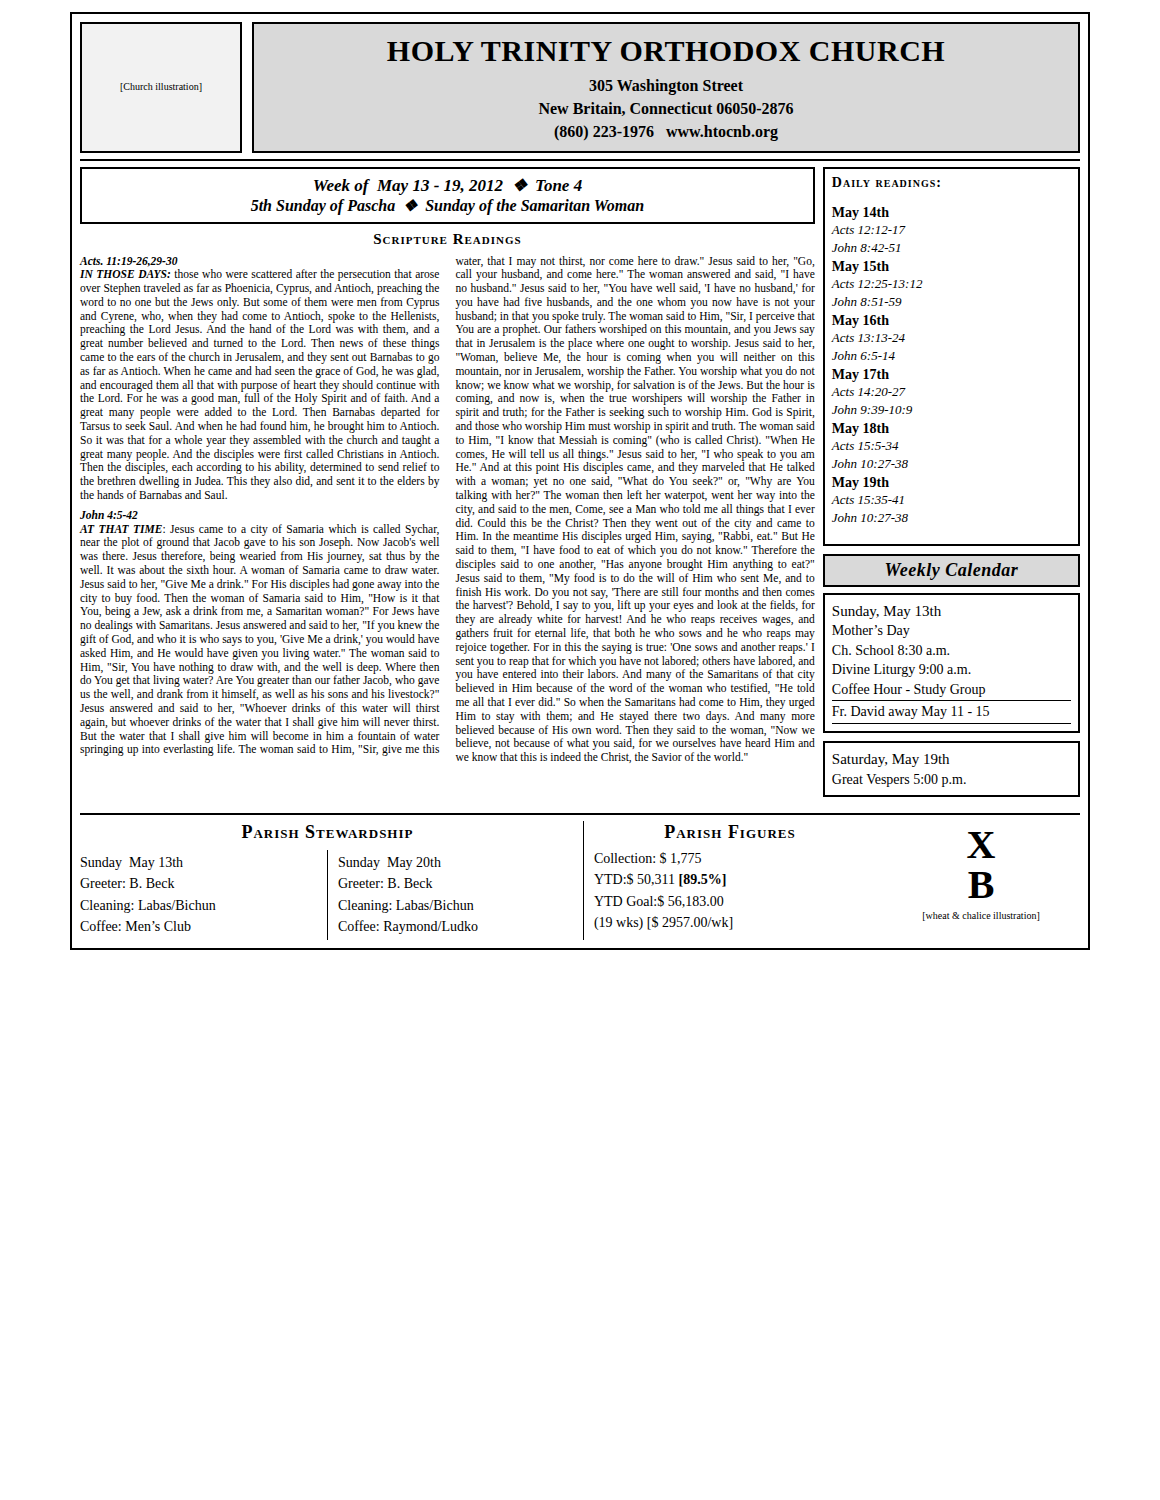[Church illustration]
HOLY TRINITY ORTHODOX CHURCH
305 Washington Street
New Britain, Connecticut 06050-2876
(860) 223-1976 www.htocnb.org
Week of May 13 - 19, 2012 ❖ Tone 4
5th Sunday of Pascha ❖ Sunday of the Samaritan Woman
Scripture Readings
Acts. 11:19-26,29-30
IN THOSE DAYS: those who were scattered after the persecution that arose over Stephen traveled as far as Phoenicia, Cyprus, and Antioch, preaching the word to no one but the Jews only. But some of them were men from Cyprus and Cyrene, who, when they had come to Antioch, spoke to the Hellenists, preaching the Lord Jesus. And the hand of the Lord was with them, and a great number believed and turned to the Lord. Then news of these things came to the ears of the church in Jerusalem, and they sent out Barnabas to go as far as Antioch. When he came and had seen the grace of God, he was glad, and encouraged them all that with purpose of heart they should continue with the Lord. For he was a good man, full of the Holy Spirit and of faith. And a great many people were added to the Lord. Then Barnabas departed for Tarsus to seek Saul. And when he had found him, he brought him to Antioch. So it was that for a whole year they assembled with the church and taught a great many people. And the disciples were first called Christians in Antioch. Then the disciples, each according to his ability, determined to send relief to the brethren dwelling in Judea. This they also did, and sent it to the elders by the hands of Barnabas and Saul.
John 4:5-42
AT THAT TIME: Jesus came to a city of Samaria which is called Sychar, near the plot of ground that Jacob gave to his son Joseph. Now Jacob's well was there. Jesus therefore, being wearied from His journey, sat thus by the well. It was about the sixth hour. A woman of Samaria came to draw water. Jesus said to her, "Give Me a drink." For His disciples had gone away into the city to buy food. Then the woman of Samaria said to Him, "How is it that You, being a Jew, ask a drink from me, a Samaritan woman?" For Jews have no dealings with Samaritans. Jesus answered and said to her, "If you knew the gift of God, and who it is who says to you, 'Give Me a drink,' you would have asked Him, and He would have given you living water." The woman said to Him, "Sir, You have nothing to draw with, and the well is deep. Where then do You get that living water? Are You greater than our father Jacob, who gave us the well, and drank from it himself, as well as his sons and his livestock?" Jesus answered and said to her, "Whoever drinks of this water will thirst again, but whoever drinks of the water that I shall give him will never thirst. But the water that I shall give him will become in him a fountain of water springing up into everlasting life. The woman said to Him, "Sir, give me this water, that I may not thirst, nor come here to draw." Jesus said to her, "Go, call your husband, and come here." The woman answered and said, "I have no husband." Jesus said to her, "You have well said, 'I have no husband,' for you have had five husbands, and the one whom you now have is not your husband; in that you spoke truly. The woman said to Him, "Sir, I perceive that You are a prophet. Our fathers worshiped on this mountain, and you Jews say that in Jerusalem is the place where one ought to worship. Jesus said to her, "Woman, believe Me, the hour is coming when you will neither on this mountain, nor in Jerusalem, worship the Father. You worship what you do not know; we know what we worship, for salvation is of the Jews. But the hour is coming, and now is, when the true worshipers will worship the Father in spirit and truth; for the Father is seeking such to worship Him. God is Spirit, and those who worship Him must worship in spirit and truth. The woman said to Him, "I know that Messiah is coming" (who is called Christ). "When He comes, He will tell us all things." Jesus said to her, "I who speak to you am He." And at this point His disciples came, and they marveled that He talked with a woman; yet no one said, "What do You seek?" or, "Why are You talking with her?" The woman then left her waterpot, went her way into the city, and said to the men, Come, see a Man who told me all things that I ever did. Could this be the Christ? Then they went out of the city and came to Him. In the meantime His disciples urged Him, saying, "Rabbi, eat." But He said to them, "I have food to eat of which you do not know." Therefore the disciples said to one another, "Has anyone brought Him anything to eat?" Jesus said to them, "My food is to do the will of Him who sent Me, and to finish His work. Do you not say, 'There are still four months and then comes the harvest'? Behold, I say to you, lift up your eyes and look at the fields, for they are already white for harvest! And he who reaps receives wages, and gathers fruit for eternal life, that both he who sows and he who reaps may rejoice together. For in this the saying is true: 'One sows and another reaps.' I sent you to reap that for which you have not labored; others have labored, and you have entered into their labors. And many of the Samaritans of that city believed in Him because of the word of the woman who testified, "He told me all that I ever did." So when the Samaritans had come to Him, they urged Him to stay with them; and He stayed there two days. And many more believed because of His own word. Then they said to the woman, "Now we believe, not because of what you said, for we ourselves have heard Him and we know that this is indeed the Christ, the Savior of the world."
Daily readings:
May 14th
Acts 12:12-17
John 8:42-51
May 15th
Acts 12:25-13:12
John 8:51-59
May 16th
Acts 13:13-24
John 6:5-14
May 17th
Acts 14:20-27
John 9:39-10:9
May 18th
Acts 15:5-34
John 10:27-38
May 19th
Acts 15:35-41
John 10:27-38
Weekly Calendar
Sunday, May 13th
Mother’s Day
Ch. School 8:30 a.m.
Divine Liturgy 9:00 a.m.
Coffee Hour - Study Group
Fr. David away May 11 - 15
Saturday, May 19th
Great Vespers 5:00 p.m.
Parish Stewardship
Sunday May 13th
Greeter: B. Beck
Cleaning: Labas/Bichun
Coffee: Men’s Club
Sunday May 20th
Greeter: B. Beck
Cleaning: Labas/Bichun
Coffee: Raymond/Ludko
Parish Figures
Collection: $ 1,775
YTD:$ 50,311 [89.5%]
YTD Goal:$ 56,183.00
(19 wks) [$ 2957.00/wk]
Χ
Β [wheat & chalice illustration]